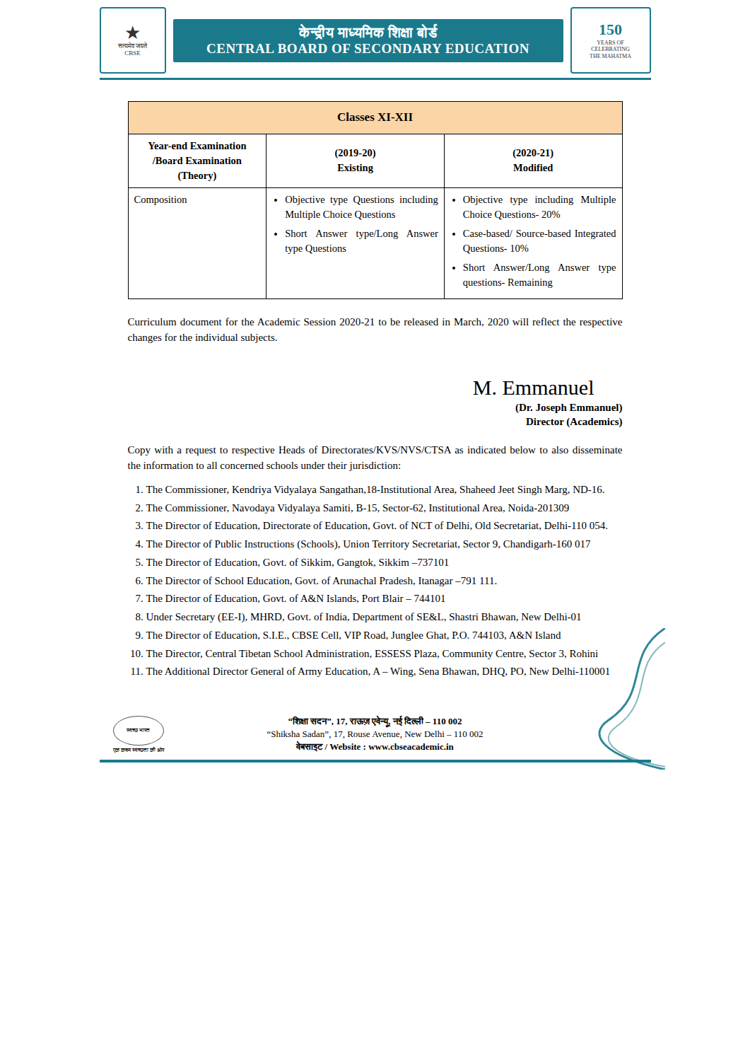★
सत्यमेव जयते
CBSE
केन्द्रीय माध्यमिक शिक्षा बोर्ड
CENTRAL BOARD OF SECONDARY EDUCATION
150
YEARS OF
CELEBRATING
THE MAHATMA
| Classes XI-XII |
| --- |
| Year-end Examination /Board Examination (Theory) | (2019-20) Existing | (2020-21) Modified |
| Composition | Objective type Questions including Multiple Choice Questions Short Answer type/Long Answer type Questions | Objective type including Multiple Choice Questions- 20% Case-based/ Source-based Integrated Questions- 10% Short Answer/Long Answer type questions- Remaining |
Curriculum document for the Academic Session 2020-21 to be released in March, 2020 will reflect the respective changes for the individual subjects.
M. Emmanuel
(Dr. Joseph Emmanuel)
Director (Academics)
Copy with a request to respective Heads of Directorates/KVS/NVS/CTSA as indicated below to also disseminate the information to all concerned schools under their jurisdiction:
The Commissioner, Kendriya Vidyalaya Sangathan,18-Institutional Area, Shaheed Jeet Singh Marg, ND-16.
The Commissioner, Navodaya Vidyalaya Samiti, B-15, Sector-62, Institutional Area, Noida-201309
The Director of Education, Directorate of Education, Govt. of NCT of Delhi, Old Secretariat, Delhi-110 054.
The Director of Public Instructions (Schools), Union Territory Secretariat, Sector 9, Chandigarh-160 017
The Director of Education, Govt. of Sikkim, Gangtok, Sikkim –737101
The Director of School Education, Govt. of Arunachal Pradesh, Itanagar –791 111.
The Director of Education, Govt. of A&N Islands, Port Blair – 744101
Under Secretary (EE-I), MHRD, Govt. of India, Department of SE&L, Shastri Bhawan, New Delhi-01
The Director of Education, S.I.E., CBSE Cell, VIP Road, Junglee Ghat, P.O. 744103, A&N Island
The Director, Central Tibetan School Administration, ESSESS Plaza, Community Centre, Sector 3, Rohini
The Additional Director General of Army Education, A – Wing, Sena Bhawan, DHQ, PO, New Delhi-110001
स्वच्छ भारत
एक कदम स्वच्छता की ओर
“शिक्षा सदन”, 17, राऊज़ एवेन्यू, नई दिल्ली – 110 002
“Shiksha Sadan”, 17, Rouse Avenue, New Delhi – 110 002
वेबसाइट / Website : www.cbseacademic.in